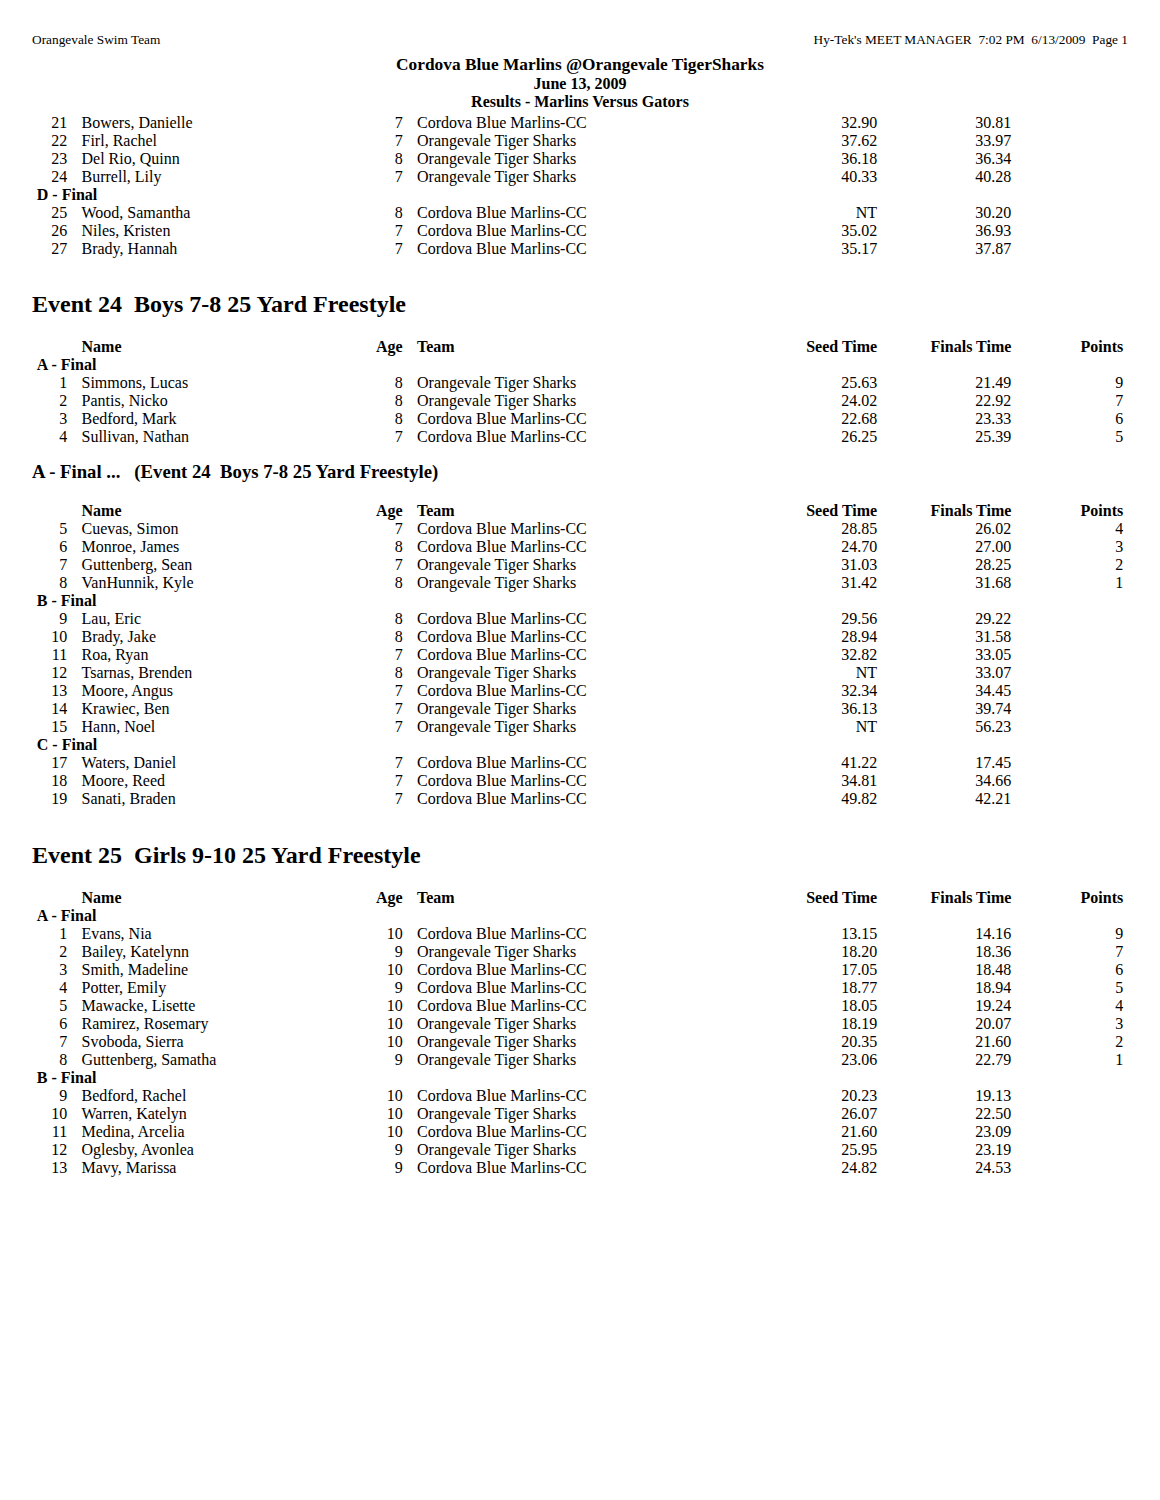Orangevale Swim Team Hy-Tek's MEET MANAGER 7:02 PM 6/13/2009 Page 1
Cordova Blue Marlins @Orangevale TigerSharks
June 13, 2009
Results - Marlins Versus Gators
Continuation of previous event results
| 21 | Bowers, Danielle | 7 | Cordova Blue Marlins-CC | 32.90 | 30.81 | |
| 22 | Firl, Rachel | 7 | Orangevale Tiger Sharks | 37.62 | 33.97 | |
| 23 | Del Rio, Quinn | 8 | Orangevale Tiger Sharks | 36.18 | 36.34 | |
| 24 | Burrell, Lily | 7 | Orangevale Tiger Sharks | 40.33 | 40.28 | |
| D - Final |
| 25 | Wood, Samantha | 8 | Cordova Blue Marlins-CC | NT | 30.20 | |
| 26 | Niles, Kristen | 7 | Cordova Blue Marlins-CC | 35.02 | 36.93 | |
| 27 | Brady, Hannah | 7 | Cordova Blue Marlins-CC | 35.17 | 37.87 | |
Event 24 Boys 7-8 25 Yard Freestyle
| | Name | Age | Team | Seed Time | Finals Time | Points |
| --- | --- | --- | --- | --- | --- | --- |
| A - Final |
| 1 | Simmons, Lucas | 8 | Orangevale Tiger Sharks | 25.63 | 21.49 | 9 |
| 2 | Pantis, Nicko | 8 | Orangevale Tiger Sharks | 24.02 | 22.92 | 7 |
| 3 | Bedford, Mark | 8 | Cordova Blue Marlins-CC | 22.68 | 23.33 | 6 |
| 4 | Sullivan, Nathan | 7 | Cordova Blue Marlins-CC | 26.25 | 25.39 | 5 |
A - Final ... (Event 24 Boys 7-8 25 Yard Freestyle)
| | Name | Age | Team | Seed Time | Finals Time | Points |
| --- | --- | --- | --- | --- | --- | --- |
| 5 | Cuevas, Simon | 7 | Cordova Blue Marlins-CC | 28.85 | 26.02 | 4 |
| 6 | Monroe, James | 8 | Cordova Blue Marlins-CC | 24.70 | 27.00 | 3 |
| 7 | Guttenberg, Sean | 7 | Orangevale Tiger Sharks | 31.03 | 28.25 | 2 |
| 8 | VanHunnik, Kyle | 8 | Orangevale Tiger Sharks | 31.42 | 31.68 | 1 |
| B - Final |
| 9 | Lau, Eric | 8 | Cordova Blue Marlins-CC | 29.56 | 29.22 | |
| 10 | Brady, Jake | 8 | Cordova Blue Marlins-CC | 28.94 | 31.58 | |
| 11 | Roa, Ryan | 7 | Cordova Blue Marlins-CC | 32.82 | 33.05 | |
| 12 | Tsarnas, Brenden | 8 | Orangevale Tiger Sharks | NT | 33.07 | |
| 13 | Moore, Angus | 7 | Cordova Blue Marlins-CC | 32.34 | 34.45 | |
| 14 | Krawiec, Ben | 7 | Orangevale Tiger Sharks | 36.13 | 39.74 | |
| 15 | Hann, Noel | 7 | Orangevale Tiger Sharks | NT | 56.23 | |
| C - Final |
| 17 | Waters, Daniel | 7 | Cordova Blue Marlins-CC | 41.22 | 17.45 | |
| 18 | Moore, Reed | 7 | Cordova Blue Marlins-CC | 34.81 | 34.66 | |
| 19 | Sanati, Braden | 7 | Cordova Blue Marlins-CC | 49.82 | 42.21 | |
Event 25 Girls 9-10 25 Yard Freestyle
| | Name | Age | Team | Seed Time | Finals Time | Points |
| --- | --- | --- | --- | --- | --- | --- |
| A - Final |
| 1 | Evans, Nia | 10 | Cordova Blue Marlins-CC | 13.15 | 14.16 | 9 |
| 2 | Bailey, Katelynn | 9 | Orangevale Tiger Sharks | 18.20 | 18.36 | 7 |
| 3 | Smith, Madeline | 10 | Cordova Blue Marlins-CC | 17.05 | 18.48 | 6 |
| 4 | Potter, Emily | 9 | Cordova Blue Marlins-CC | 18.77 | 18.94 | 5 |
| 5 | Mawacke, Lisette | 10 | Cordova Blue Marlins-CC | 18.05 | 19.24 | 4 |
| 6 | Ramirez, Rosemary | 10 | Orangevale Tiger Sharks | 18.19 | 20.07 | 3 |
| 7 | Svoboda, Sierra | 10 | Orangevale Tiger Sharks | 20.35 | 21.60 | 2 |
| 8 | Guttenberg, Samatha | 9 | Orangevale Tiger Sharks | 23.06 | 22.79 | 1 |
| B - Final |
| 9 | Bedford, Rachel | 10 | Cordova Blue Marlins-CC | 20.23 | 19.13 | |
| 10 | Warren, Katelyn | 10 | Orangevale Tiger Sharks | 26.07 | 22.50 | |
| 11 | Medina, Arcelia | 10 | Cordova Blue Marlins-CC | 21.60 | 23.09 | |
| 12 | Oglesby, Avonlea | 9 | Orangevale Tiger Sharks | 25.95 | 23.19 | |
| 13 | Mavy, Marissa | 9 | Cordova Blue Marlins-CC | 24.82 | 24.53 | |